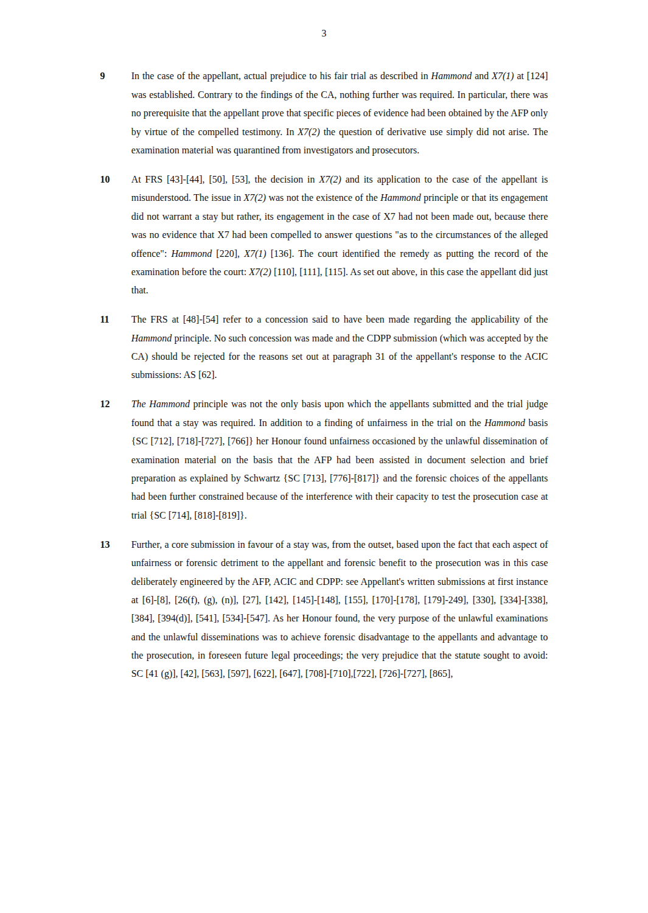3
9 In the case of the appellant, actual prejudice to his fair trial as described in Hammond and X7(1) at [124] was established. Contrary to the findings of the CA, nothing further was required. In particular, there was no prerequisite that the appellant prove that specific pieces of evidence had been obtained by the AFP only by virtue of the compelled testimony. In X7(2) the question of derivative use simply did not arise. The examination material was quarantined from investigators and prosecutors.
10 At FRS [43]-[44], [50], [53], the decision in X7(2) and its application to the case of the appellant is misunderstood. The issue in X7(2) was not the existence of the Hammond principle or that its engagement did not warrant a stay but rather, its engagement in the case of X7 had not been made out, because there was no evidence that X7 had been compelled to answer questions "as to the circumstances of the alleged offence": Hammond [220], X7(1) [136]. The court identified the remedy as putting the record of the examination before the court: X7(2) [110], [111], [115]. As set out above, in this case the appellant did just that.
11 The FRS at [48]-[54] refer to a concession said to have been made regarding the applicability of the Hammond principle. No such concession was made and the CDPP submission (which was accepted by the CA) should be rejected for the reasons set out at paragraph 31 of the appellant's response to the ACIC submissions: AS [62].
12 The Hammond principle was not the only basis upon which the appellants submitted and the trial judge found that a stay was required. In addition to a finding of unfairness in the trial on the Hammond basis {SC [712], [718]-[727], [766]} her Honour found unfairness occasioned by the unlawful dissemination of examination material on the basis that the AFP had been assisted in document selection and brief preparation as explained by Schwartz {SC [713], [776]-[817]} and the forensic choices of the appellants had been further constrained because of the interference with their capacity to test the prosecution case at trial {SC [714], [818]-[819]}.
13 Further, a core submission in favour of a stay was, from the outset, based upon the fact that each aspect of unfairness or forensic detriment to the appellant and forensic benefit to the prosecution was in this case deliberately engineered by the AFP, ACIC and CDPP: see Appellant's written submissions at first instance at [6]-[8], [26(f), (g), (n)], [27], [142], [145]-[148], [155], [170]-[178], [179]-249], [330], [334]-[338], [384], [394(d)], [541], [534]-[547]. As her Honour found, the very purpose of the unlawful examinations and the unlawful disseminations was to achieve forensic disadvantage to the appellants and advantage to the prosecution, in foreseen future legal proceedings; the very prejudice that the statute sought to avoid: SC [41 (g)], [42], [563], [597], [622], [647], [708]-[710],[722], [726]-[727], [865],